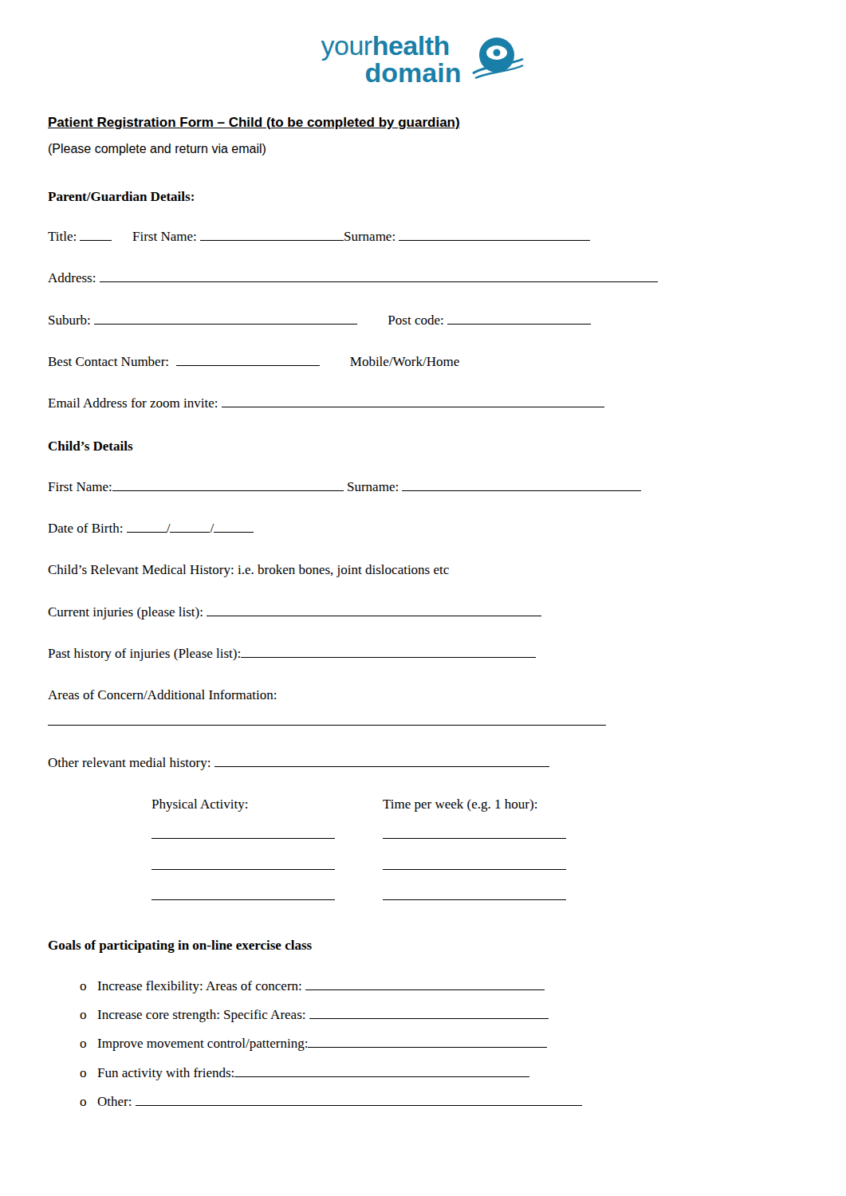yourhealth
domain
Patient Registration Form – Child (to be completed by guardian)
(Please complete and return via email)
Parent/Guardian Details:
Title: First Name: Surname:
Address:
Suburb: Post code:
Best Contact Number: Mobile/Work/Home
Email Address for zoom invite:
Child’s Details
First Name: Surname:
Date of Birth: / /
Child’s Relevant Medical History: i.e. broken bones, joint dislocations etc
Current injuries (please list):
Past history of injuries (Please list):
Areas of Concern/Additional Information:
Other relevant medial history:
| Physical Activity: | Time per week (e.g. 1 hour): |
Goals of participating in on-line exercise class
Increase flexibility: Areas of concern:
Increase core strength: Specific Areas:
Improve movement control/patterning:
Fun activity with friends:
Other: